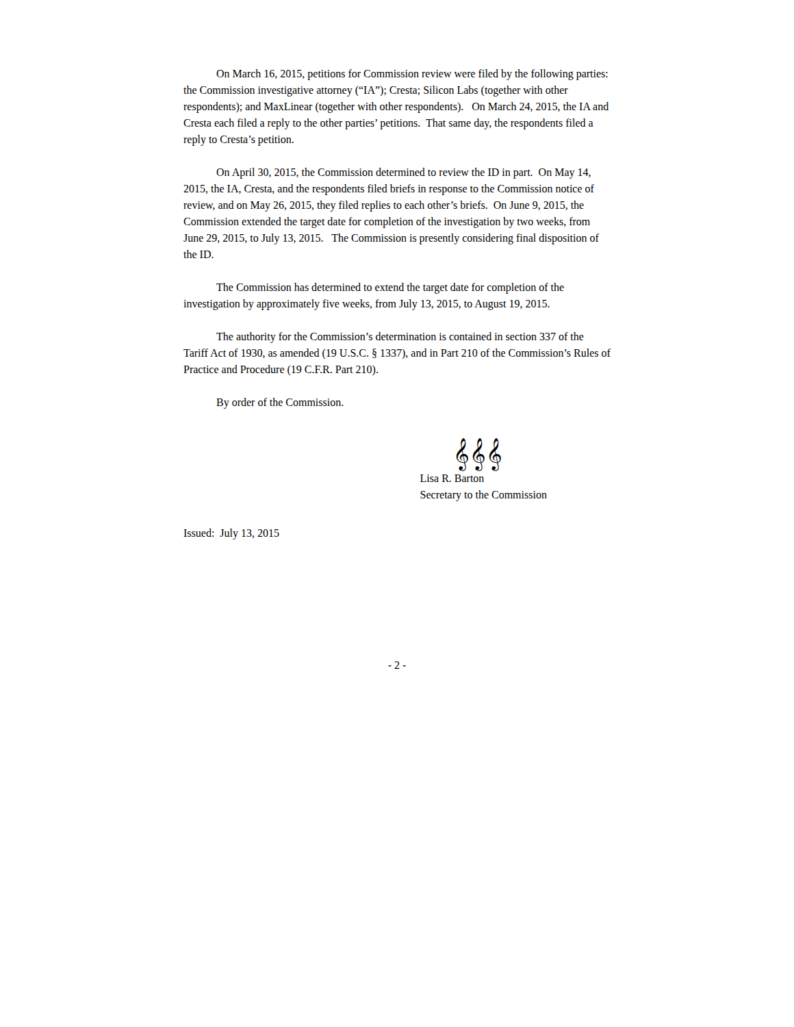On March 16, 2015, petitions for Commission review were filed by the following parties: the Commission investigative attorney (“IA”); Cresta; Silicon Labs (together with other respondents); and MaxLinear (together with other respondents). On March 24, 2015, the IA and Cresta each filed a reply to the other parties’ petitions. That same day, the respondents filed a reply to Cresta’s petition.
On April 30, 2015, the Commission determined to review the ID in part. On May 14, 2015, the IA, Cresta, and the respondents filed briefs in response to the Commission notice of review, and on May 26, 2015, they filed replies to each other’s briefs. On June 9, 2015, the Commission extended the target date for completion of the investigation by two weeks, from June 29, 2015, to July 13, 2015. The Commission is presently considering final disposition of the ID.
The Commission has determined to extend the target date for completion of the investigation by approximately five weeks, from July 13, 2015, to August 19, 2015.
The authority for the Commission’s determination is contained in section 337 of the Tariff Act of 1930, as amended (19 U.S.C. § 1337), and in Part 210 of the Commission’s Rules of Practice and Procedure (19 C.F.R. Part 210).
By order of the Commission.
𝄞𝄞𝄞
Lisa R. Barton
Secretary to the Commission
Issued: July 13, 2015
- 2 -